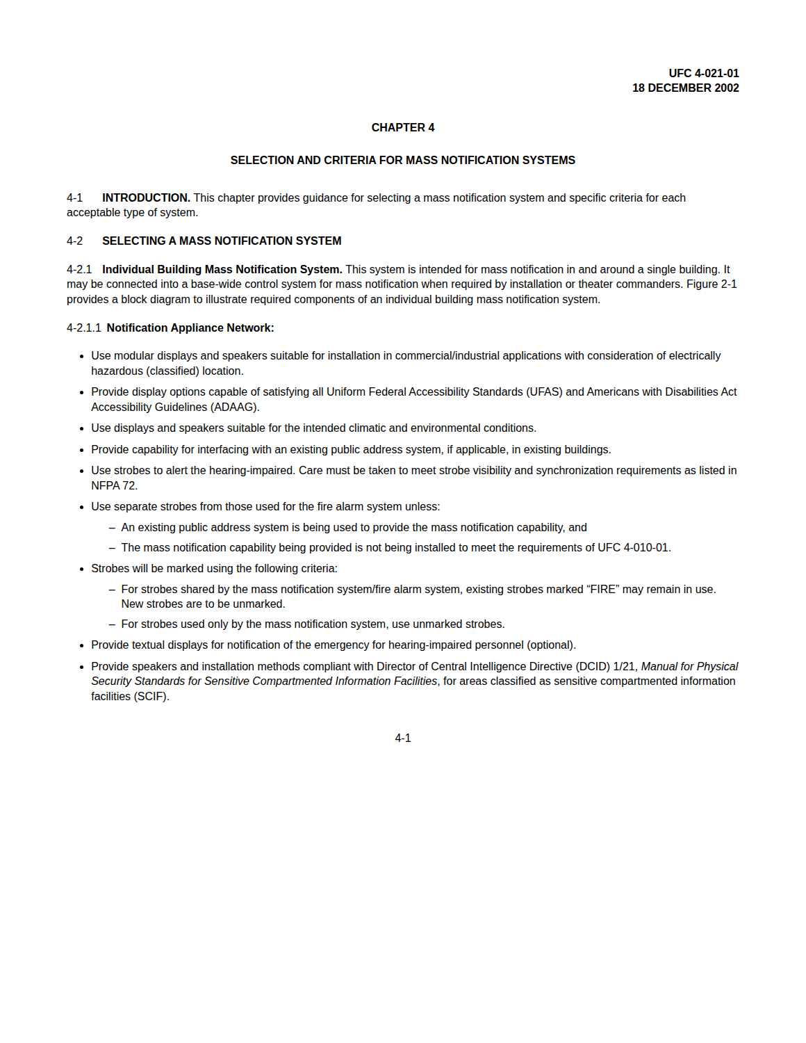UFC 4-021-01
18 DECEMBER 2002
CHAPTER 4
SELECTION AND CRITERIA FOR MASS NOTIFICATION SYSTEMS
4-1 INTRODUCTION. This chapter provides guidance for selecting a mass notification system and specific criteria for each acceptable type of system.
4-2 SELECTING A MASS NOTIFICATION SYSTEM
4-2.1 Individual Building Mass Notification System. This system is intended for mass notification in and around a single building. It may be connected into a base-wide control system for mass notification when required by installation or theater commanders. Figure 2-1 provides a block diagram to illustrate required components of an individual building mass notification system.
4-2.1.1 Notification Appliance Network:
Use modular displays and speakers suitable for installation in commercial/industrial applications with consideration of electrically hazardous (classified) location.
Provide display options capable of satisfying all Uniform Federal Accessibility Standards (UFAS) and Americans with Disabilities Act Accessibility Guidelines (ADAAG).
Use displays and speakers suitable for the intended climatic and environmental conditions.
Provide capability for interfacing with an existing public address system, if applicable, in existing buildings.
Use strobes to alert the hearing-impaired. Care must be taken to meet strobe visibility and synchronization requirements as listed in NFPA 72.
Use separate strobes from those used for the fire alarm system unless:
An existing public address system is being used to provide the mass notification capability, and
The mass notification capability being provided is not being installed to meet the requirements of UFC 4-010-01.
Strobes will be marked using the following criteria:
For strobes shared by the mass notification system/fire alarm system, existing strobes marked “FIRE” may remain in use. New strobes are to be unmarked.
For strobes used only by the mass notification system, use unmarked strobes.
Provide textual displays for notification of the emergency for hearing-impaired personnel (optional).
Provide speakers and installation methods compliant with Director of Central Intelligence Directive (DCID) 1/21, Manual for Physical Security Standards for Sensitive Compartmented Information Facilities, for areas classified as sensitive compartmented information facilities (SCIF).
4-1